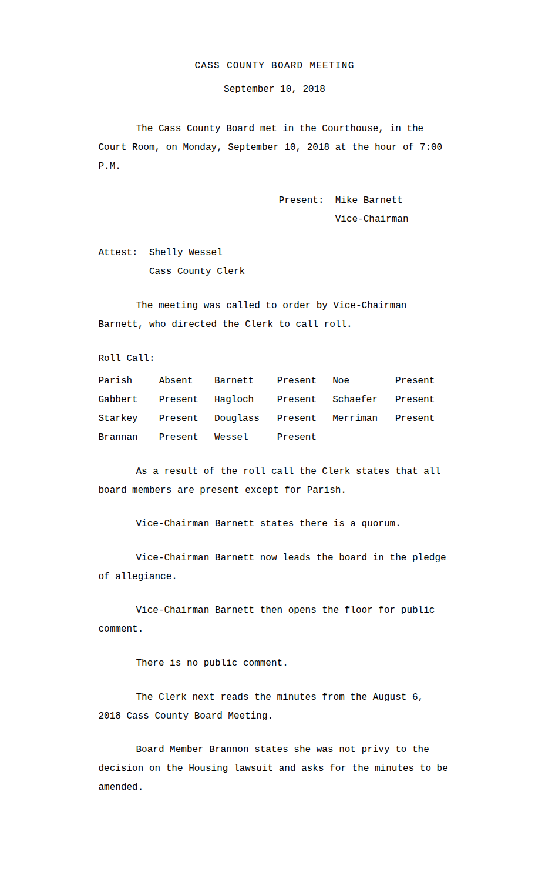CASS COUNTY BOARD MEETING
September 10, 2018
The Cass County Board met in the Courthouse, in the Court Room, on Monday, September 10, 2018 at the hour of 7:00 P.M.
Present: Mike Barnett
Vice-Chairman
Attest: Shelly Wessel
Cass County Clerk
The meeting was called to order by Vice-Chairman Barnett, who directed the Clerk to call roll.
Roll Call:
| Parish | Absent | Barnett | Present | Noe | Present |
| Gabbert | Present | Hagloch | Present | Schaefer | Present |
| Starkey | Present | Douglass | Present | Merriman | Present |
| Brannan | Present | Wessel | Present | | |
As a result of the roll call the Clerk states that all board members are present except for Parish.
Vice-Chairman Barnett states there is a quorum.
Vice-Chairman Barnett now leads the board in the pledge of allegiance.
Vice-Chairman Barnett then opens the floor for public comment.
There is no public comment.
The Clerk next reads the minutes from the August 6, 2018 Cass County Board Meeting.
Board Member Brannon states she was not privy to the decision on the Housing lawsuit and asks for the minutes to be amended.